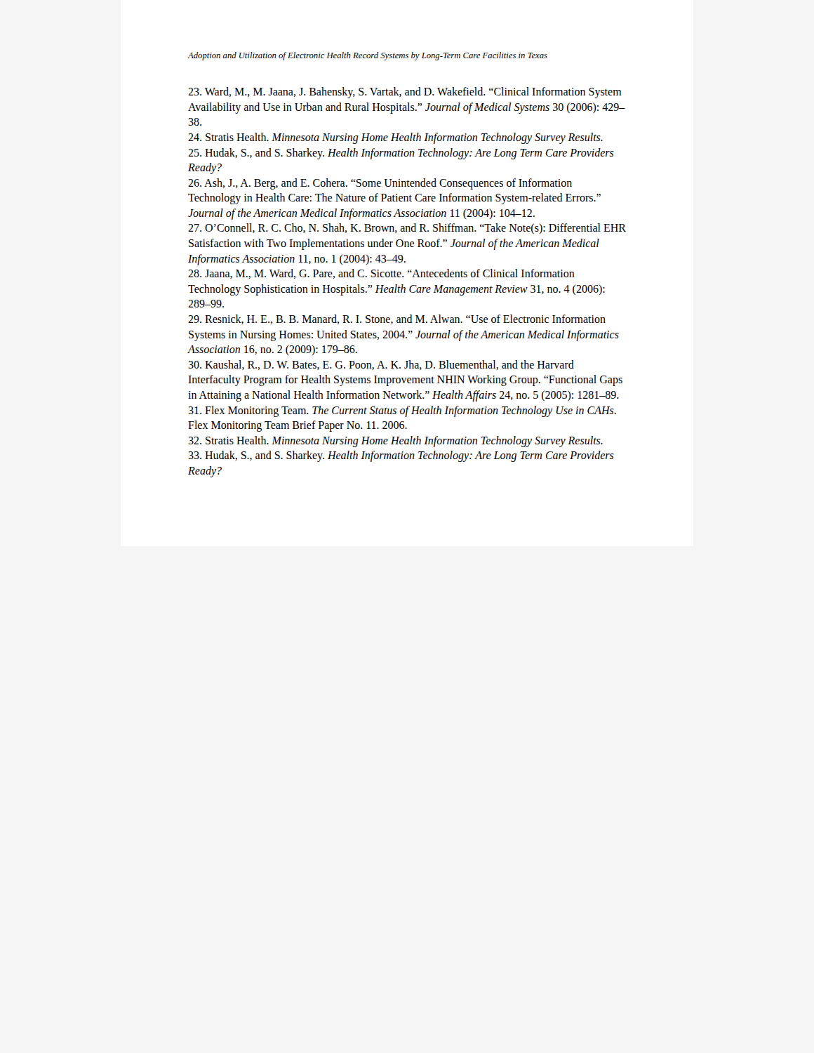Adoption and Utilization of Electronic Health Record Systems by Long-Term Care Facilities in Texas
23. Ward, M., M. Jaana, J. Bahensky, S. Vartak, and D. Wakefield. “Clinical Information System Availability and Use in Urban and Rural Hospitals.” Journal of Medical Systems 30 (2006): 429–38.
24. Stratis Health. Minnesota Nursing Home Health Information Technology Survey Results.
25. Hudak, S., and S. Sharkey. Health Information Technology: Are Long Term Care Providers Ready?
26. Ash, J., A. Berg, and E. Cohera. “Some Unintended Consequences of Information Technology in Health Care: The Nature of Patient Care Information System-related Errors.” Journal of the American Medical Informatics Association 11 (2004): 104–12.
27. O’Connell, R. C. Cho, N. Shah, K. Brown, and R. Shiffman. “Take Note(s): Differential EHR Satisfaction with Two Implementations under One Roof.” Journal of the American Medical Informatics Association 11, no. 1 (2004): 43–49.
28. Jaana, M., M. Ward, G. Pare, and C. Sicotte. “Antecedents of Clinical Information Technology Sophistication in Hospitals.” Health Care Management Review 31, no. 4 (2006): 289–99.
29. Resnick, H. E., B. B. Manard, R. I. Stone, and M. Alwan. “Use of Electronic Information Systems in Nursing Homes: United States, 2004.” Journal of the American Medical Informatics Association 16, no. 2 (2009): 179–86.
30. Kaushal, R., D. W. Bates, E. G. Poon, A. K. Jha, D. Bluementhal, and the Harvard Interfaculty Program for Health Systems Improvement NHIN Working Group. “Functional Gaps in Attaining a National Health Information Network.” Health Affairs 24, no. 5 (2005): 1281–89.
31. Flex Monitoring Team. The Current Status of Health Information Technology Use in CAHs. Flex Monitoring Team Brief Paper No. 11. 2006.
32. Stratis Health. Minnesota Nursing Home Health Information Technology Survey Results.
33. Hudak, S., and S. Sharkey. Health Information Technology: Are Long Term Care Providers Ready?